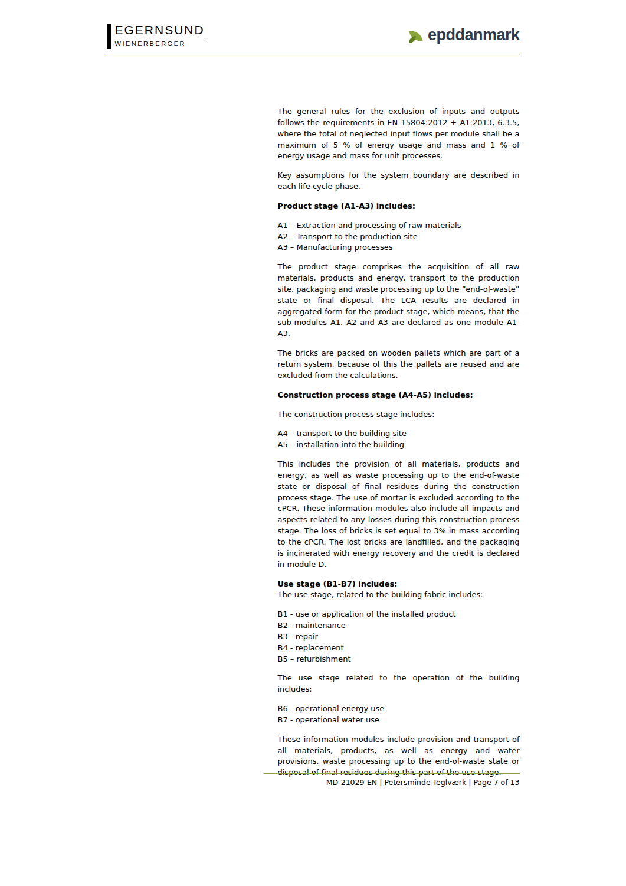EGERNSUND
WIENERBERGER
epddanmark
The general rules for the exclusion of inputs and outputs follows the requirements in EN 15804:2012 + A1:2013, 6.3.5, where the total of neglected input flows per module shall be a maximum of 5 % of energy usage and mass and 1 % of energy usage and mass for unit processes.
Key assumptions for the system boundary are described in each life cycle phase.
Product stage (A1-A3) includes:
A1 – Extraction and processing of raw materials
A2 – Transport to the production site
A3 – Manufacturing processes
The product stage comprises the acquisition of all raw materials, products and energy, transport to the production site, packaging and waste processing up to the ”end-of-waste” state or final disposal. The LCA results are declared in aggregated form for the product stage, which means, that the sub-modules A1, A2 and A3 are declared as one module A1-A3.
The bricks are packed on wooden pallets which are part of a return system, because of this the pallets are reused and are excluded from the calculations.
Construction process stage (A4-A5) includes:
The construction process stage includes:
A4 – transport to the building site
A5 – installation into the building
This includes the provision of all materials, products and energy, as well as waste processing up to the end-of-waste state or disposal of final residues during the construction process stage. The use of mortar is excluded according to the cPCR. These information modules also include all impacts and aspects related to any losses during this construction process stage. The loss of bricks is set equal to 3% in mass according to the cPCR. The lost bricks are landfilled, and the packaging is incinerated with energy recovery and the credit is declared in module D.
Use stage (B1-B7) includes:
The use stage, related to the building fabric includes:
B1 - use or application of the installed product
B2 - maintenance
B3 - repair
B4 - replacement
B5 – refurbishment
The use stage related to the operation of the building includes:
B6 - operational energy use
B7 - operational water use
These information modules include provision and transport of all materials, products, as well as energy and water provisions, waste processing up to the end-of-waste state or disposal of final residues during this part of the use stage.
MD-21029-EN | Petersminde Teglværk | Page 7 of 13